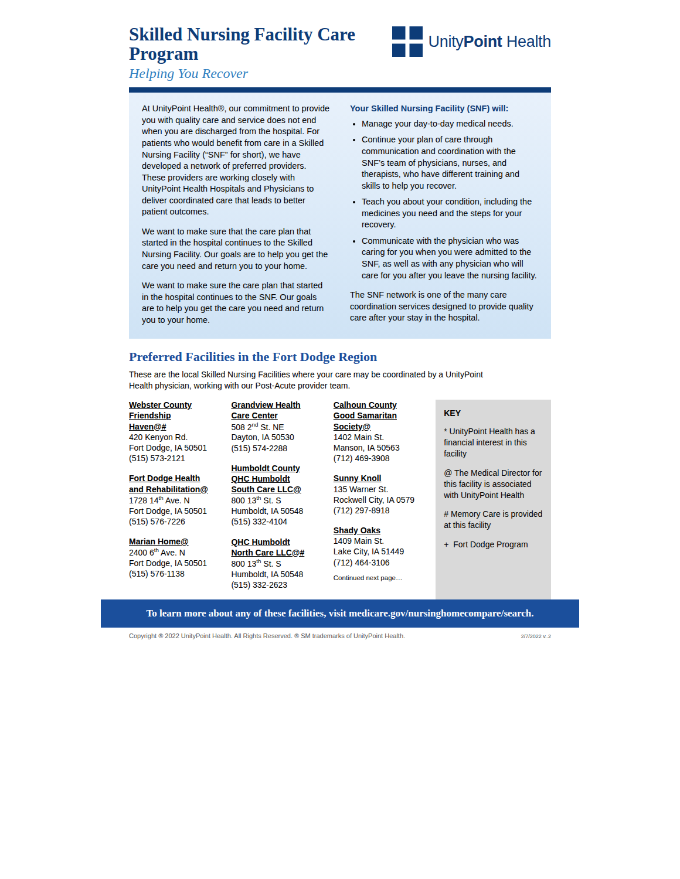Skilled Nursing Facility Care Program
Helping You Recover
Unity Point Health
At UnityPoint Health®, our commitment to provide you with quality care and service does not end when you are discharged from the hospital. For patients who would benefit from care in a Skilled Nursing Facility (“SNF” for short), we have developed a network of preferred providers. These providers are working closely with UnityPoint Health Hospitals and Physicians to deliver coordinated care that leads to better patient outcomes.
We want to make sure that the care plan that started in the hospital continues to the Skilled Nursing Facility. Our goals are to help you get the care you need and return you to your home.
We want to make sure the care plan that started in the hospital continues to the SNF. Our goals are to help you get the care you need and return you to your home.
Your Skilled Nursing Facility (SNF) will:
Manage your day-to-day medical needs.
Continue your plan of care through communication and coordination with the SNF’s team of physicians, nurses, and therapists, who have different training and skills to help you recover.
Teach you about your condition, including the medicines you need and the steps for your recovery.
Communicate with the physician who was caring for you when you were admitted to the SNF, as well as with any physician who will care for you after you leave the nursing facility.
The SNF network is one of the many care coordination services designed to provide quality care after your stay in the hospital.
Preferred Facilities in the Fort Dodge Region
These are the local Skilled Nursing Facilities where your care may be coordinated by a UnityPoint Health physician, working with our Post-Acute provider team.
Webster County
Friendship
Haven@#
420 Kenyon Rd.
Fort Dodge, IA 50501
(515) 573-2121
Fort Dodge Health
and Rehabilitation@
1728 14th Ave. N
Fort Dodge, IA 50501
(515) 576-7226
Marian Home@
2400 6th Ave. N
Fort Dodge, IA 50501
(515) 576-1138
Grandview Health
Care Center
508 2nd St. NE
Dayton, IA 50530
(515) 574-2288
Humboldt County
QHC Humboldt
South Care LLC@
800 13th St. S
Humboldt, IA 50548
(515) 332-4104
QHC Humboldt
North Care LLC@#
800 13th St. S
Humboldt, IA 50548
(515) 332-2623
Calhoun County
Good Samaritan
Society@
1402 Main St.
Manson, IA 50563
(712) 469-3908
Sunny Knoll
135 Warner St.
Rockwell City, IA 0579
(712) 297-8918
Shady Oaks
1409 Main St.
Lake City, IA 51449
(712) 464-3106
Continued next page…
KEY
* UnityPoint Health has a financial interest in this facility
@ The Medical Director for this facility is associated with UnityPoint Health
# Memory Care is provided at this facility
+ Fort Dodge Program
To learn more about any of these facilities, visit medicare.gov/nursinghomecompare/search.
Copyright ® 2022 UnityPoint Health. All Rights Reserved. ® SM trademarks of UnityPoint Health. 2/7/2022 v..2